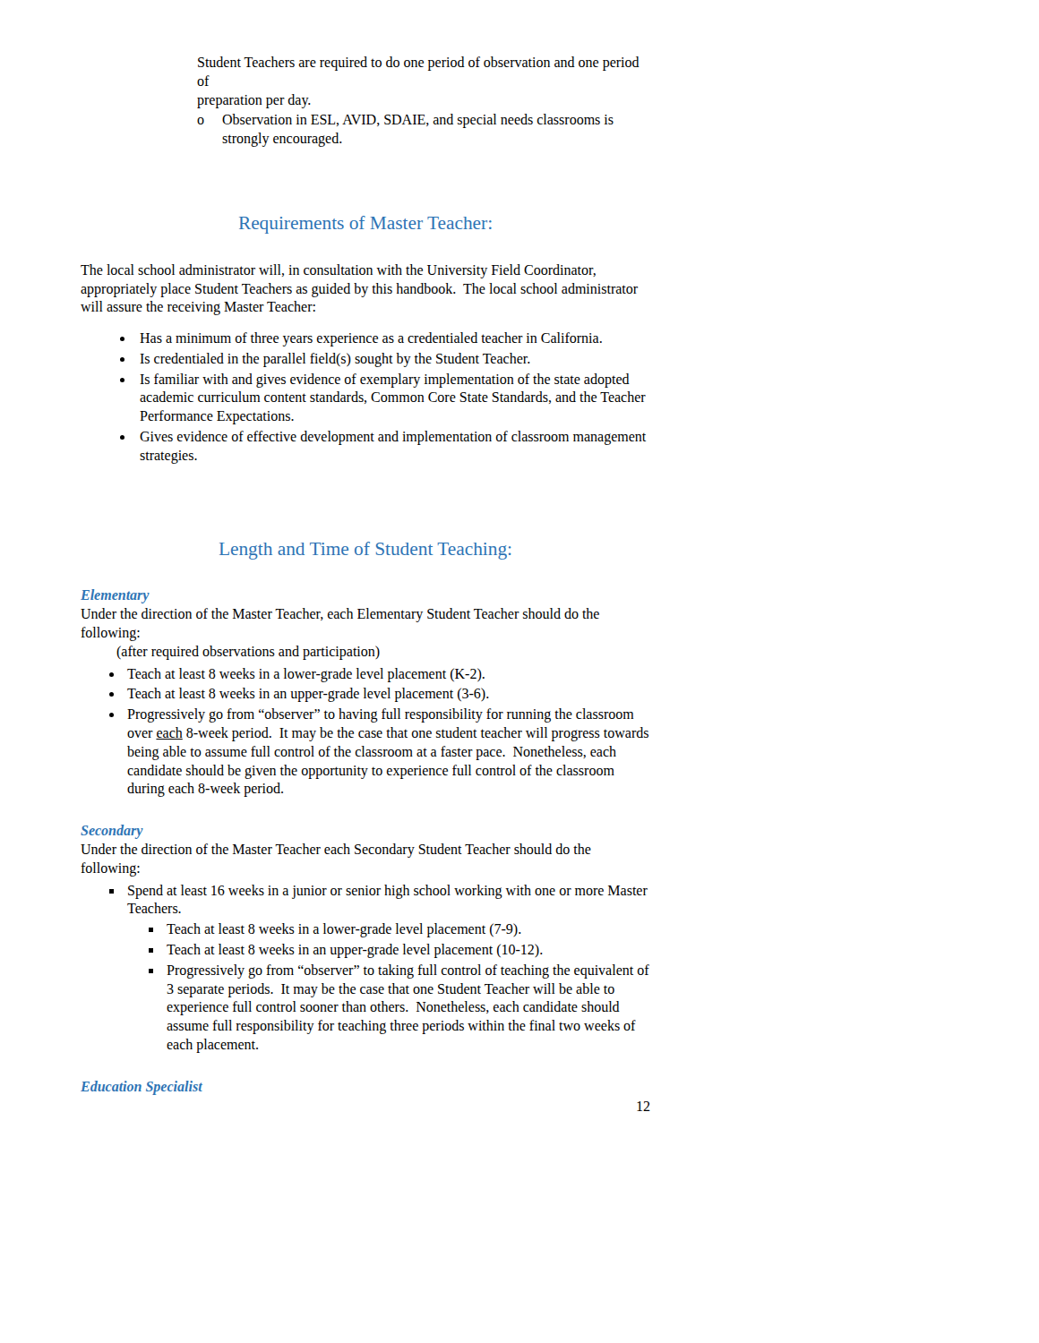Student Teachers are required to do one period of observation and one period of
preparation per day.
o Observation in ESL, AVID, SDAIE, and special needs classrooms is strongly encouraged.
Requirements of Master Teacher:
The local school administrator will, in consultation with the University Field Coordinator, appropriately place Student Teachers as guided by this handbook. The local school administrator will assure the receiving Master Teacher:
Has a minimum of three years experience as a credentialed teacher in California.
Is credentialed in the parallel field(s) sought by the Student Teacher.
Is familiar with and gives evidence of exemplary implementation of the state adopted academic curriculum content standards, Common Core State Standards, and the Teacher Performance Expectations.
Gives evidence of effective development and implementation of classroom management strategies.
Length and Time of Student Teaching:
Elementary
Under the direction of the Master Teacher, each Elementary Student Teacher should do the following:
(after required observations and participation)
Teach at least 8 weeks in a lower-grade level placement (K-2).
Teach at least 8 weeks in an upper-grade level placement (3-6).
Progressively go from “observer” to having full responsibility for running the classroom over each 8-week period. It may be the case that one student teacher will progress towards being able to assume full control of the classroom at a faster pace. Nonetheless, each candidate should be given the opportunity to experience full control of the classroom during each 8-week period.
Secondary
Under the direction of the Master Teacher each Secondary Student Teacher should do the following:
Spend at least 16 weeks in a junior or senior high school working with one or more Master Teachers.
Teach at least 8 weeks in a lower-grade level placement (7-9).
Teach at least 8 weeks in an upper-grade level placement (10-12).
Progressively go from “observer” to taking full control of teaching the equivalent of 3 separate periods. It may be the case that one Student Teacher will be able to experience full control sooner than others. Nonetheless, each candidate should assume full responsibility for teaching three periods within the final two weeks of each placement.
Education Specialist
12